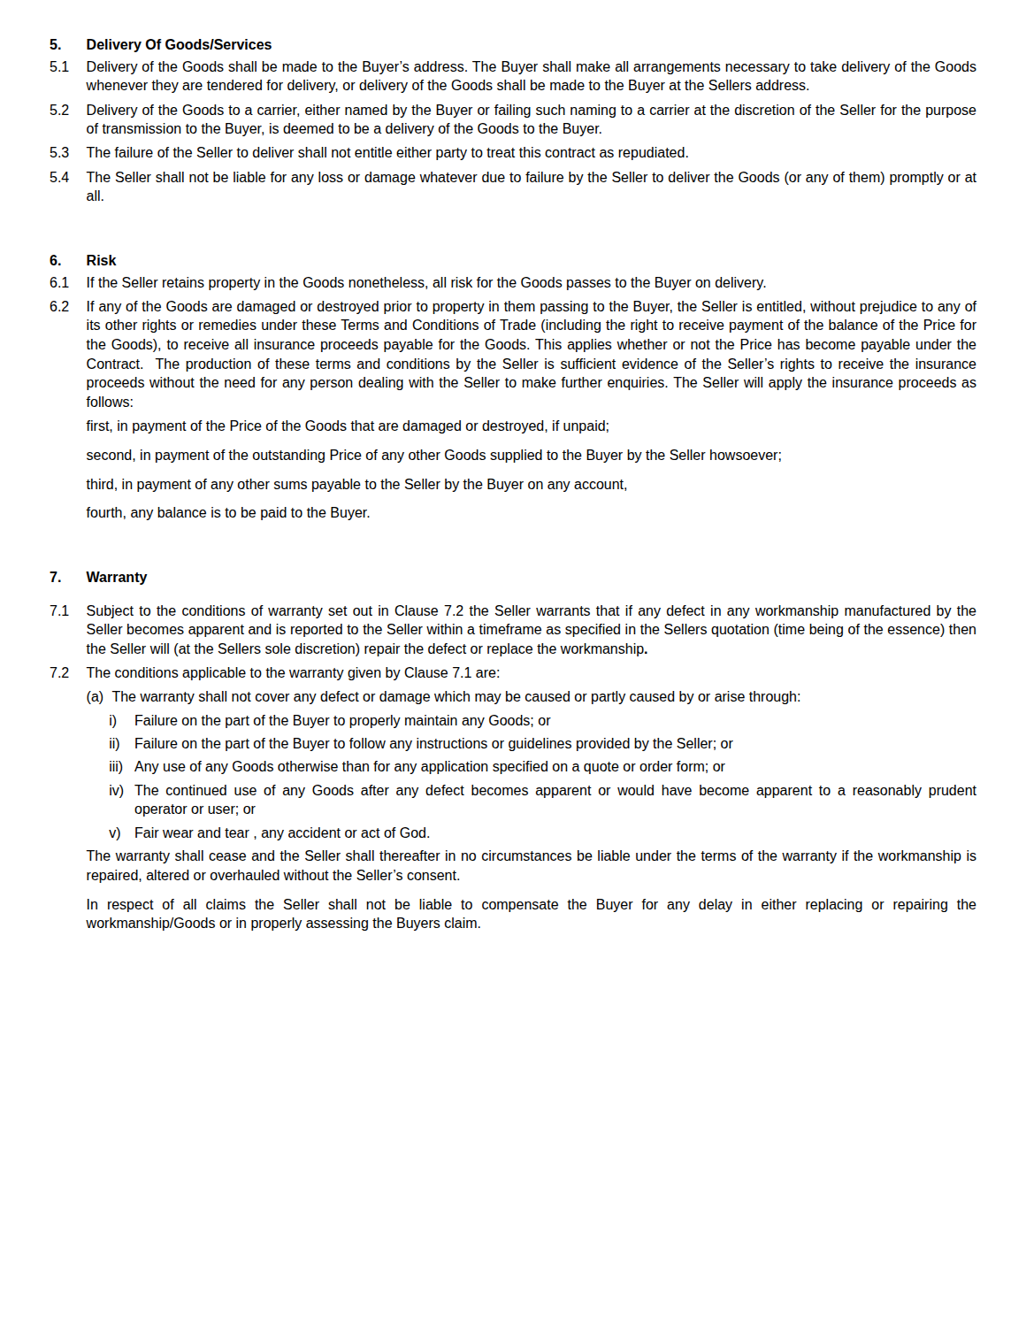5.
Delivery Of Goods/Services
5.1
Delivery of the Goods shall be made to the Buyer’s address. The Buyer shall make all arrangements necessary to take delivery of the Goods whenever they are tendered for delivery, or delivery of the Goods shall be made to the Buyer at the Sellers address.
5.2
Delivery of the Goods to a carrier, either named by the Buyer or failing such naming to a carrier at the discretion of the Seller for the purpose of transmission to the Buyer, is deemed to be a delivery of the Goods to the Buyer.
5.3
The failure of the Seller to deliver shall not entitle either party to treat this contract as repudiated.
5.4
The Seller shall not be liable for any loss or damage whatever due to failure by the Seller to deliver the Goods (or any of them) promptly or at all.
6.
Risk
6.1
If the Seller retains property in the Goods nonetheless, all risk for the Goods passes to the Buyer on delivery.
6.2
If any of the Goods are damaged or destroyed prior to property in them passing to the Buyer, the Seller is entitled, without prejudice to any of its other rights or remedies under these Terms and Conditions of Trade (including the right to receive payment of the balance of the Price for the Goods), to receive all insurance proceeds payable for the Goods. This applies whether or not the Price has become payable under the Contract. The production of these terms and conditions by the Seller is sufficient evidence of the Seller’s rights to receive the insurance proceeds without the need for any person dealing with the Seller to make further enquiries. The Seller will apply the insurance proceeds as follows:
first, in payment of the Price of the Goods that are damaged or destroyed, if unpaid;
second, in payment of the outstanding Price of any other Goods supplied to the Buyer by the Seller howsoever;
third, in payment of any other sums payable to the Seller by the Buyer on any account,
fourth, any balance is to be paid to the Buyer.
7.
Warranty
7.1
Subject to the conditions of warranty set out in Clause 7.2 the Seller warrants that if any defect in any workmanship manufactured by the Seller becomes apparent and is reported to the Seller within a timeframe as specified in the Sellers quotation (time being of the essence) then the Seller will (at the Sellers sole discretion) repair the defect or replace the workmanship.
7.2
The conditions applicable to the warranty given by Clause 7.1 are:
(a)
The warranty shall not cover any defect or damage which may be caused or partly caused by or arise through:
i)
Failure on the part of the Buyer to properly maintain any Goods; or
ii)
Failure on the part of the Buyer to follow any instructions or guidelines provided by the Seller; or
iii)
Any use of any Goods otherwise than for any application specified on a quote or order form; or
iv)
The continued use of any Goods after any defect becomes apparent or would have become apparent to a reasonably prudent operator or user; or
v)
Fair wear and tear , any accident or act of God.
The warranty shall cease and the Seller shall thereafter in no circumstances be liable under the terms of the warranty if the workmanship is repaired, altered or overhauled without the Seller’s consent.
In respect of all claims the Seller shall not be liable to compensate the Buyer for any delay in either replacing or repairing the workmanship/Goods or in properly assessing the Buyers claim.